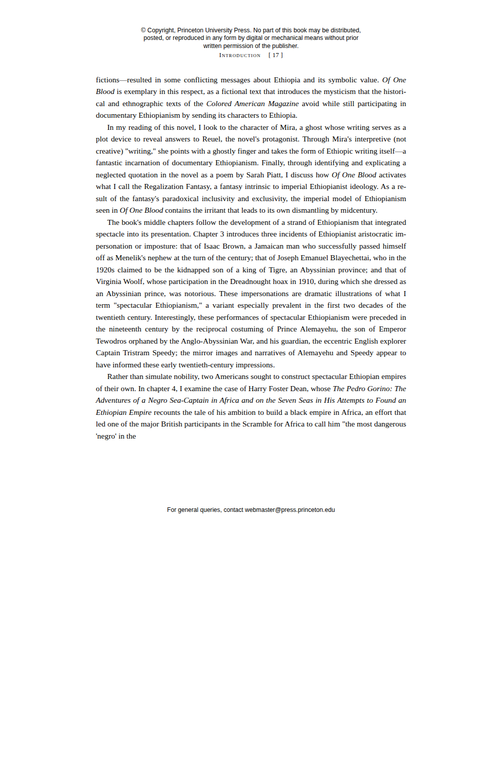© Copyright, Princeton University Press. No part of this book may be distributed, posted, or reproduced in any form by digital or mechanical means without prior written permission of the publisher.
Introduction [ 17 ]
fictions—resulted in some conflicting messages about Ethiopia and its symbolic value. Of One Blood is exemplary in this respect, as a fictional text that introduces the mysticism that the historical and ethnographic texts of the Colored American Magazine avoid while still participating in documentary Ethiopianism by sending its characters to Ethiopia.
In my reading of this novel, I look to the character of Mira, a ghost whose writing serves as a plot device to reveal answers to Reuel, the novel's protagonist. Through Mira's interpretive (not creative) "writing," she points with a ghostly finger and takes the form of Ethiopic writing itself—a fantastic incarnation of documentary Ethiopianism. Finally, through identifying and explicating a neglected quotation in the novel as a poem by Sarah Piatt, I discuss how Of One Blood activates what I call the Regalization Fantasy, a fantasy intrinsic to imperial Ethiopianist ideology. As a result of the fantasy's paradoxical inclusivity and exclusivity, the imperial model of Ethiopianism seen in Of One Blood contains the irritant that leads to its own dismantling by midcentury.
The book's middle chapters follow the development of a strand of Ethiopianism that integrated spectacle into its presentation. Chapter 3 introduces three incidents of Ethiopianist aristocratic impersonation or imposture: that of Isaac Brown, a Jamaican man who successfully passed himself off as Menelik's nephew at the turn of the century; that of Joseph Emanuel Blayechettai, who in the 1920s claimed to be the kidnapped son of a king of Tigre, an Abyssinian province; and that of Virginia Woolf, whose participation in the Dreadnought hoax in 1910, during which she dressed as an Abyssinian prince, was notorious. These impersonations are dramatic illustrations of what I term "spectacular Ethiopianism," a variant especially prevalent in the first two decades of the twentieth century. Interestingly, these performances of spectacular Ethiopianism were preceded in the nineteenth century by the reciprocal costuming of Prince Alemayehu, the son of Emperor Tewodros orphaned by the Anglo-Abyssinian War, and his guardian, the eccentric English explorer Captain Tristram Speedy; the mirror images and narratives of Alemayehu and Speedy appear to have informed these early twentieth-century impressions.
Rather than simulate nobility, two Americans sought to construct spectacular Ethiopian empires of their own. In chapter 4, I examine the case of Harry Foster Dean, whose The Pedro Gorino: The Adventures of a Negro Sea-Captain in Africa and on the Seven Seas in His Attempts to Found an Ethiopian Empire recounts the tale of his ambition to build a black empire in Africa, an effort that led one of the major British participants in the Scramble for Africa to call him "the most dangerous 'negro' in the
For general queries, contact webmaster@press.princeton.edu